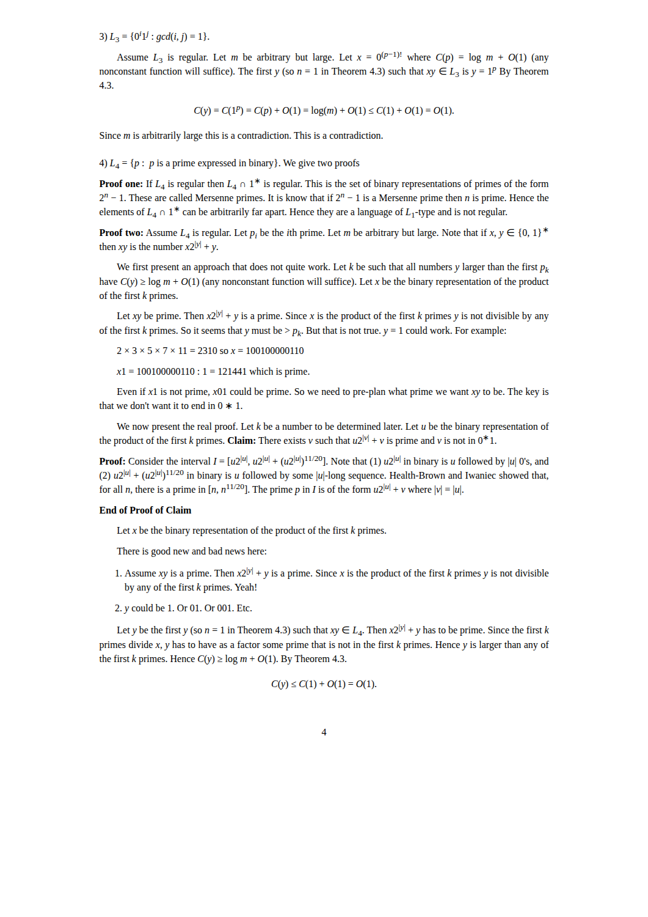3) L3 = {0i1j : gcd(i, j) = 1}.
Assume L3 is regular. Let m be arbitrary but large. Let x = 0(p−1)! where C(p) = log m + O(1) (any nonconstant function will suffice). The first y (so n = 1 in Theorem 4.3) such that xy ∈ L3 is y = 1p By Theorem 4.3.
C(y) = C(1p) = C(p) + O(1) = log(m) + O(1) ≤ C(1) + O(1) = O(1).
Since m is arbitrarily large this is a contradiction. This is a contradiction.
4) L4 = {p : p is a prime expressed in binary}. We give two proofs
Proof one: If L4 is regular then L4 ∩ 1∗ is regular. This is the set of binary representations of primes of the form 2n − 1. These are called Mersenne primes. It is know that if 2n − 1 is a Mersenne prime then n is prime. Hence the elements of L4 ∩ 1∗ can be arbitrarily far apart. Hence they are a language of L1-type and is not regular.
Proof two: Assume L4 is regular. Let pi be the ith prime. Let m be arbitrary but large. Note that if x, y ∈ {0, 1}∗ then xy is the number x2|y| + y.
We first present an approach that does not quite work. Let k be such that all numbers y larger than the first pk have C(y) ≥ log m + O(1) (any nonconstant function will suffice). Let x be the binary representation of the product of the first k primes.
Let xy be prime. Then x2|y| + y is a prime. Since x is the product of the first k primes y is not divisible by any of the first k primes. So it seems that y must be > pk. But that is not true. y = 1 could work. For example:
2 × 3 × 5 × 7 × 11 = 2310 so x = 100100000110
x1 = 100100000110 : 1 = 121441 which is prime.
Even if x1 is not prime, x01 could be prime. So we need to pre-plan what prime we want xy to be. The key is that we don't want it to end in 0 ∗ 1.
We now present the real proof. Let k be a number to be determined later. Let u be the binary representation of the product of the first k primes. Claim: There exists v such that u2|v| + v is prime and v is not in 0∗1.
Proof: Consider the interval I = [u2|u|, u2|u| + (u2|u|)11/20]. Note that (1) u2|u| in binary is u followed by |u| 0's, and (2) u2|u| + (u2|u|)11/20 in binary is u followed by some |u|-long sequence. Health-Brown and Iwaniec showed that, for all n, there is a prime in [n, n11/20]. The prime p in I is of the form u2|u| + v where |v| = |u|.
End of Proof of Claim
Let x be the binary representation of the product of the first k primes.
There is good new and bad news here:
Assume xy is a prime. Then x2|y| + y is a prime. Since x is the product of the first k primes y is not divisible by any of the first k primes. Yeah!
y could be 1. Or 01. Or 001. Etc.
Let y be the first y (so n = 1 in Theorem 4.3) such that xy ∈ L4. Then x2|y| + y has to be prime. Since the first k primes divide x, y has to have as a factor some prime that is not in the first k primes. Hence y is larger than any of the first k primes. Hence C(y) ≥ log m + O(1). By Theorem 4.3.
C(y) ≤ C(1) + O(1) = O(1).
4